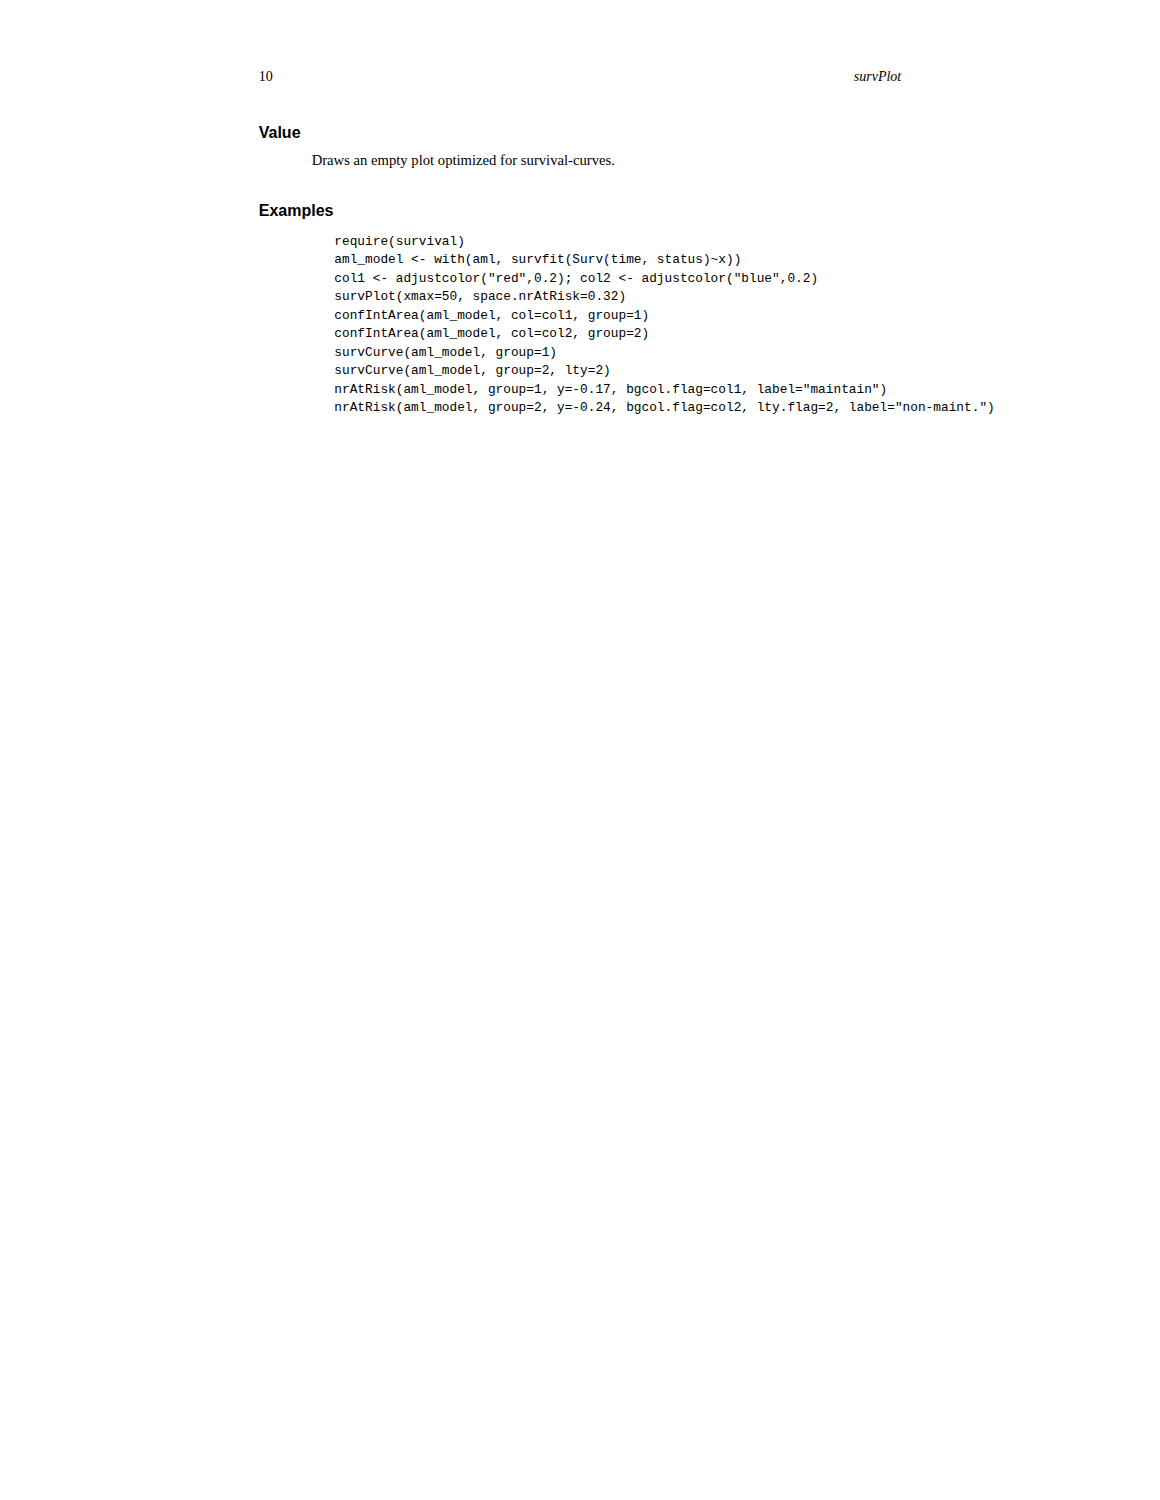10 survPlot
Value
Draws an empty plot optimized for survival-curves.
Examples
require(survival)
aml_model <- with(aml, survfit(Surv(time, status)~x))
col1 <- adjustcolor("red",0.2); col2 <- adjustcolor("blue",0.2)
survPlot(xmax=50, space.nrAtRisk=0.32)
confIntArea(aml_model, col=col1, group=1)
confIntArea(aml_model, col=col2, group=2)
survCurve(aml_model, group=1)
survCurve(aml_model, group=2, lty=2)
nrAtRisk(aml_model, group=1, y=-0.17, bgcol.flag=col1, label="maintain")
nrAtRisk(aml_model, group=2, y=-0.24, bgcol.flag=col2, lty.flag=2, label="non-maint.")